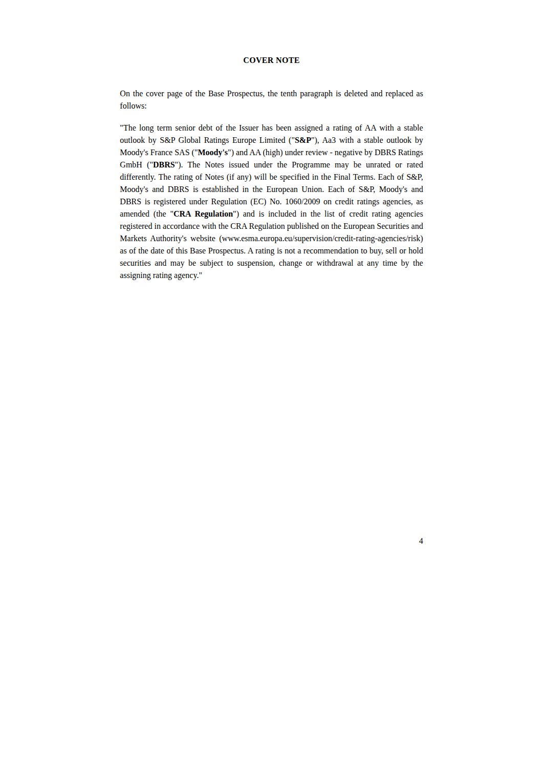COVER NOTE
On the cover page of the Base Prospectus, the tenth paragraph is deleted and replaced as follows:
"The long term senior debt of the Issuer has been assigned a rating of AA with a stable outlook by S&P Global Ratings Europe Limited ("S&P"), Aa3 with a stable outlook by Moody's France SAS ("Moody's") and AA (high) under review - negative by DBRS Ratings GmbH ("DBRS"). The Notes issued under the Programme may be unrated or rated differently. The rating of Notes (if any) will be specified in the Final Terms. Each of S&P, Moody's and DBRS is established in the European Union. Each of S&P, Moody's and DBRS is registered under Regulation (EC) No. 1060/2009 on credit ratings agencies, as amended (the "CRA Regulation") and is included in the list of credit rating agencies registered in accordance with the CRA Regulation published on the European Securities and Markets Authority's website (www.esma.europa.eu/supervision/credit-rating-agencies/risk) as of the date of this Base Prospectus. A rating is not a recommendation to buy, sell or hold securities and may be subject to suspension, change or withdrawal at any time by the assigning rating agency."
4